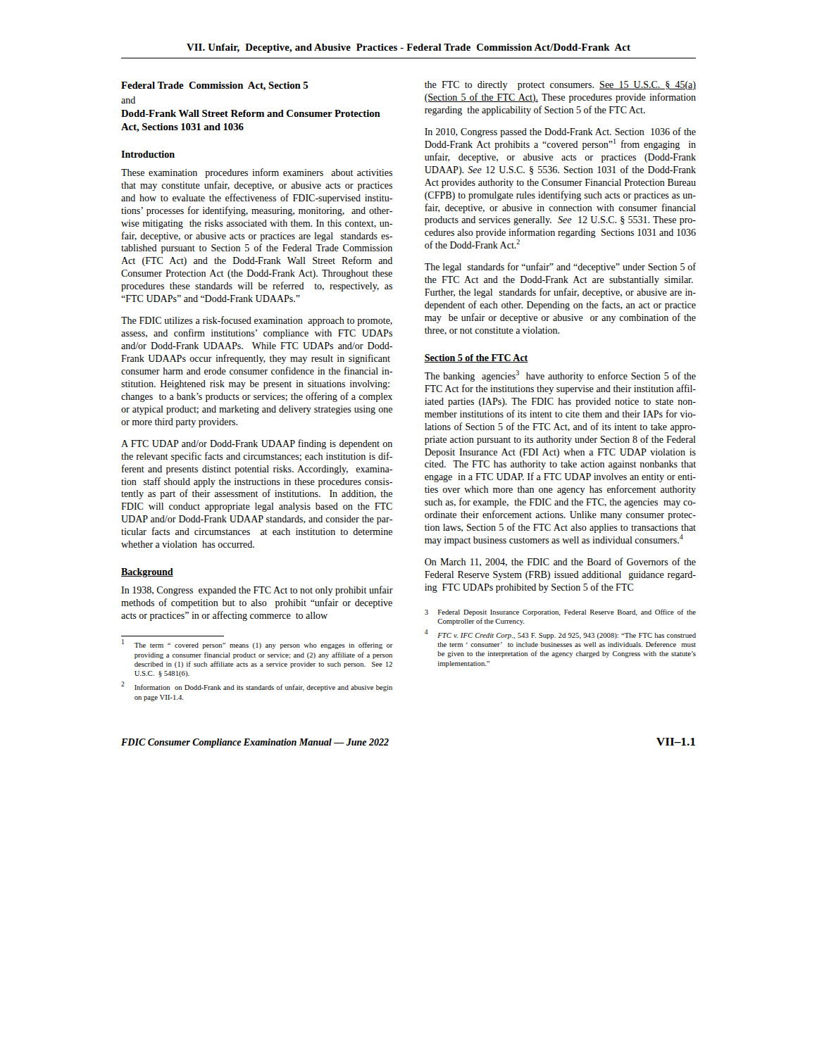VII. Unfair, Deceptive, and Abusive Practices - Federal Trade Commission Act/Dodd-Frank Act
Federal Trade Commission Act, Section 5
and
Dodd-Frank Wall Street Reform and Consumer Protection Act, Sections 1031 and 1036
Introduction
These examination procedures inform examiners about activities that may constitute unfair, deceptive, or abusive acts or practices and how to evaluate the effectiveness of FDIC-supervised institutions’ processes for identifying, measuring, monitoring, and otherwise mitigating the risks associated with them. In this context, unfair, deceptive, or abusive acts or practices are legal standards established pursuant to Section 5 of the Federal Trade Commission Act (FTC Act) and the Dodd-Frank Wall Street Reform and Consumer Protection Act (the Dodd-Frank Act). Throughout these procedures these standards will be referred to, respectively, as “FTC UDAPs” and “Dodd-Frank UDAAPs.”
The FDIC utilizes a risk-focused examination approach to promote, assess, and confirm institutions’ compliance with FTC UDAPs and/or Dodd-Frank UDAAPs. While FTC UDAPs and/or Dodd-Frank UDAAPs occur infrequently, they may result in significant consumer harm and erode consumer confidence in the financial institution. Heightened risk may be present in situations involving: changes to a bank’s products or services; the offering of a complex or atypical product; and marketing and delivery strategies using one or more third party providers.
A FTC UDAP and/or Dodd-Frank UDAAP finding is dependent on the relevant specific facts and circumstances; each institution is different and presents distinct potential risks. Accordingly, examination staff should apply the instructions in these procedures consistently as part of their assessment of institutions. In addition, the FDIC will conduct appropriate legal analysis based on the FTC UDAP and/or Dodd-Frank UDAAP standards, and consider the particular facts and circumstances at each institution to determine whether a violation has occurred.
Background
In 1938, Congress expanded the FTC Act to not only prohibit unfair methods of competition but to also prohibit “unfair or deceptive acts or practices” in or affecting commerce to allow
1
The term “ covered person” means (1) any person who engages in offering or providing a consumer financial product or service; and (2) any affiliate of a person described in (1) if such affiliate acts as a service provider to such person. See 12 U.S.C. § 5481(6).
2
Information on Dodd-Frank and its standards of unfair, deceptive and abusive begin on page VII-1.4.
the FTC to directly protect consumers. See 15 U.S.C. § 45(a) (Section 5 of the FTC Act). These procedures provide information regarding the applicability of Section 5 of the FTC Act.
In 2010, Congress passed the Dodd-Frank Act. Section 1036 of the Dodd-Frank Act prohibits a “covered person”1 from engaging in unfair, deceptive, or abusive acts or practices (Dodd-Frank UDAAP). See 12 U.S.C. § 5536. Section 1031 of the Dodd-Frank Act provides authority to the Consumer Financial Protection Bureau (CFPB) to promulgate rules identifying such acts or practices as unfair, deceptive, or abusive in connection with consumer financial products and services generally. See 12 U.S.C. § 5531. These procedures also provide information regarding Sections 1031 and 1036 of the Dodd-Frank Act.2
The legal standards for “unfair” and “deceptive” under Section 5 of the FTC Act and the Dodd-Frank Act are substantially similar. Further, the legal standards for unfair, deceptive, or abusive are independent of each other. Depending on the facts, an act or practice may be unfair or deceptive or abusive or any combination of the three, or not constitute a violation.
Section 5 of the FTC Act
The banking agencies3 have authority to enforce Section 5 of the FTC Act for the institutions they supervise and their institution affiliated parties (IAPs). The FDIC has provided notice to state nonmember institutions of its intent to cite them and their IAPs for violations of Section 5 of the FTC Act, and of its intent to take appropriate action pursuant to its authority under Section 8 of the Federal Deposit Insurance Act (FDI Act) when a FTC UDAP violation is cited. The FTC has authority to take action against nonbanks that engage in a FTC UDAP. If a FTC UDAP involves an entity or entities over which more than one agency has enforcement authority such as, for example, the FDIC and the FTC, the agencies may coordinate their enforcement actions. Unlike many consumer protection laws, Section 5 of the FTC Act also applies to transactions that may impact business customers as well as individual consumers.4
On March 11, 2004, the FDIC and the Board of Governors of the Federal Reserve System (FRB) issued additional guidance regarding FTC UDAPs prohibited by Section 5 of the FTC
3
Federal Deposit Insurance Corporation, Federal Reserve Board, and Office of the Comptroller of the Currency.
4
FTC v. IFC Credit Corp., 543 F. Supp. 2d 925, 943 (2008): “The FTC has construed the term ‘ consumer’ to include businesses as well as individuals. Deference must be given to the interpretation of the agency charged by Congress with the statute’s implementation.”
FDIC Consumer Compliance Examination Manual — June 2022
VII–1.1